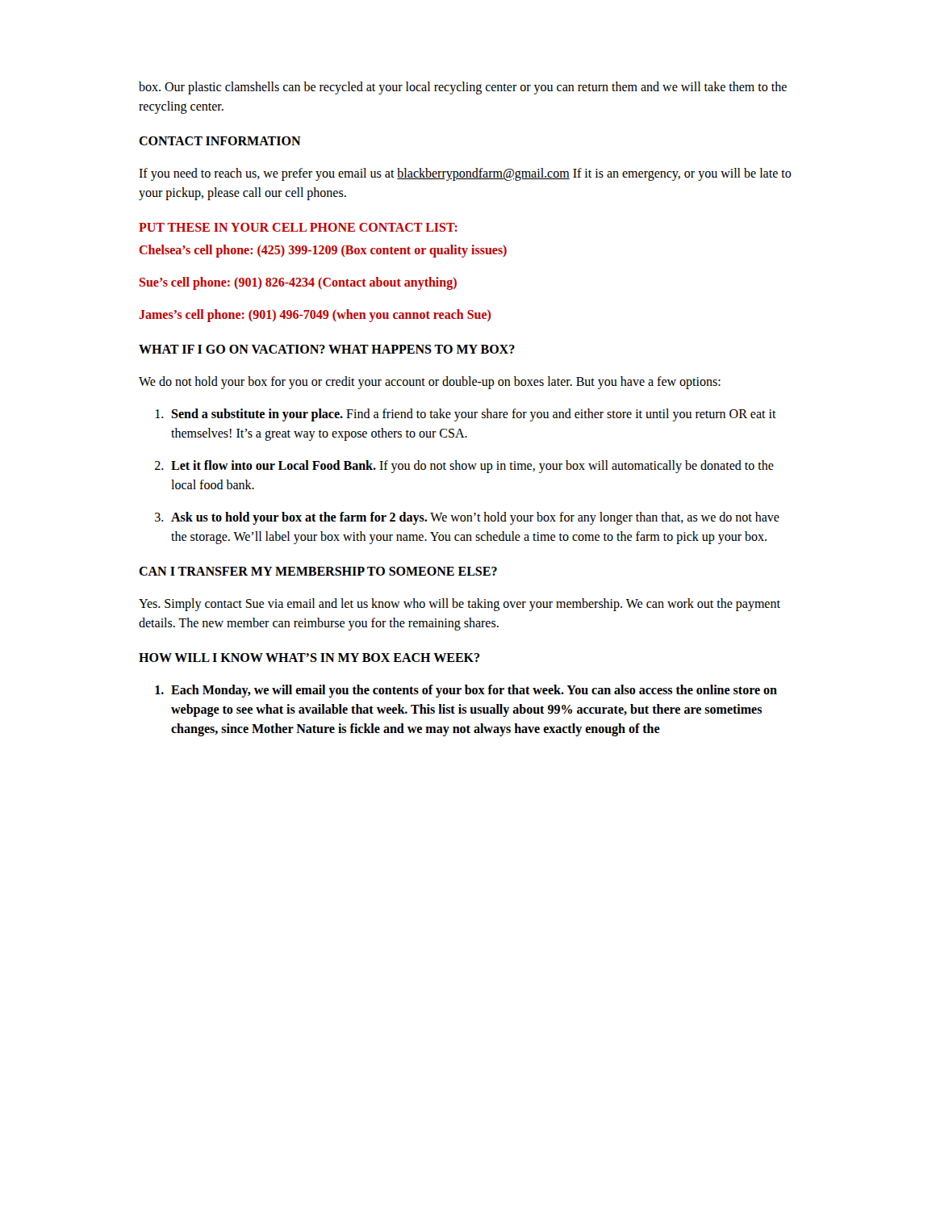box. Our plastic clamshells can be recycled at your local recycling center or you can return them and we will take them to the recycling center.
Contact Information
If you need to reach us, we prefer you email us at blackberrypondfarm@gmail.com If it is an emergency, or you will be late to your pickup, please call our cell phones.
PUT THESE IN YOUR CELL PHONE CONTACT LIST:
Chelsea’s cell phone: (425) 399-1209 (Box content or quality issues)
Sue’s cell phone: (901) 826-4234 (Contact about anything)
James’s cell phone: (901) 496-7049 (when you cannot reach Sue)
What if I go on vacation? What happens to my box?
We do not hold your box for you or credit your account or double-up on boxes later. But you have a few options:
Send a substitute in your place. Find a friend to take your share for you and either store it until you return OR eat it themselves! It’s a great way to expose others to our CSA.
Let it flow into our Local Food Bank. If you do not show up in time, your box will automatically be donated to the local food bank.
Ask us to hold your box at the farm for 2 days. We won’t hold your box for any longer than that, as we do not have the storage. We’ll label your box with your name. You can schedule a time to come to the farm to pick up your box.
Can I transfer my membership to someone else?
Yes. Simply contact Sue via email and let us know who will be taking over your membership. We can work out the payment details. The new member can reimburse you for the remaining shares.
How will I know what’s in my box each week?
Each Monday, we will email you the contents of your box for that week. You can also access the online store on webpage to see what is available that week. This list is usually about 99% accurate, but there are sometimes changes, since Mother Nature is fickle and we may not always have exactly enough of the